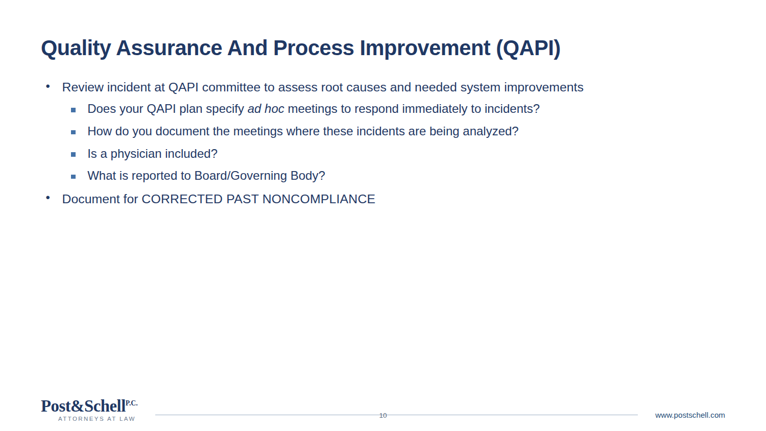Quality Assurance And Process Improvement (QAPI)
Review incident at QAPI committee to assess root causes and needed system improvements
Does your QAPI plan specify ad hoc meetings to respond immediately to incidents?
How do you document the meetings where these incidents are being analyzed?
Is a physician included?
What is reported to Board/Governing Body?
Document for CORRECTED PAST NONCOMPLIANCE
Post&SchellP.C.
ATTORNEYS AT LAW
www.postschell.com
10